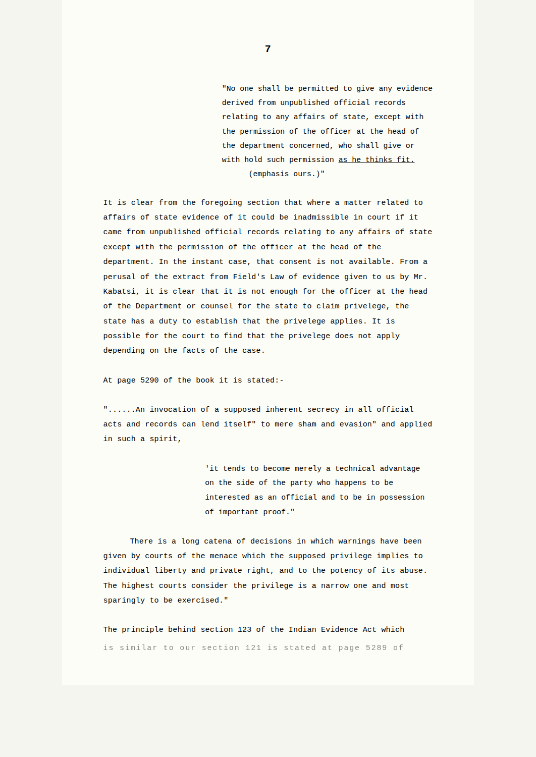7
"No one shall be permitted to give any evidence derived from unpublished official records relating to any affairs of state, except with the permission of the officer at the head of the department concerned, who shall give or with hold such permission as he thinks fit. (emphasis ours.)"
It is clear from the foregoing section that where a matter related to affairs of state evidence of it could be inadmissible in court if it came from unpublished official records relating to any affairs of state except with the permission of the officer at the head of the department. In the instant case, that consent is not available. From a perusal of the extract from Field's Law of evidence given to us by Mr. Kabatsi, it is clear that it is not enough for the officer at the head of the Department or counsel for the state to claim privelege, the state has a duty to establish that the privelege applies. It is possible for the court to find that the privelege does not apply depending on the facts of the case.
At page 5290 of the book it is stated:-
"......An invocation of a supposed inherent secrecy in all official acts and records can lend itself" to mere sham and evasion" and applied in such a spirit,
'it tends to become merely a technical advantage
on the side of the party who happens to be
interested as an official and to be in possession
of important proof."
There is a long catena of decisions in which warnings have been given by courts of the menace which the supposed privilege implies to individual liberty and private right, and to the potency of its abuse. The highest courts consider the privilege is a narrow one and most sparingly to be exercised."
The principle behind section 123 of the Indian Evidence Act which
is similar to our section 121 is stated at page 5289 of Field's